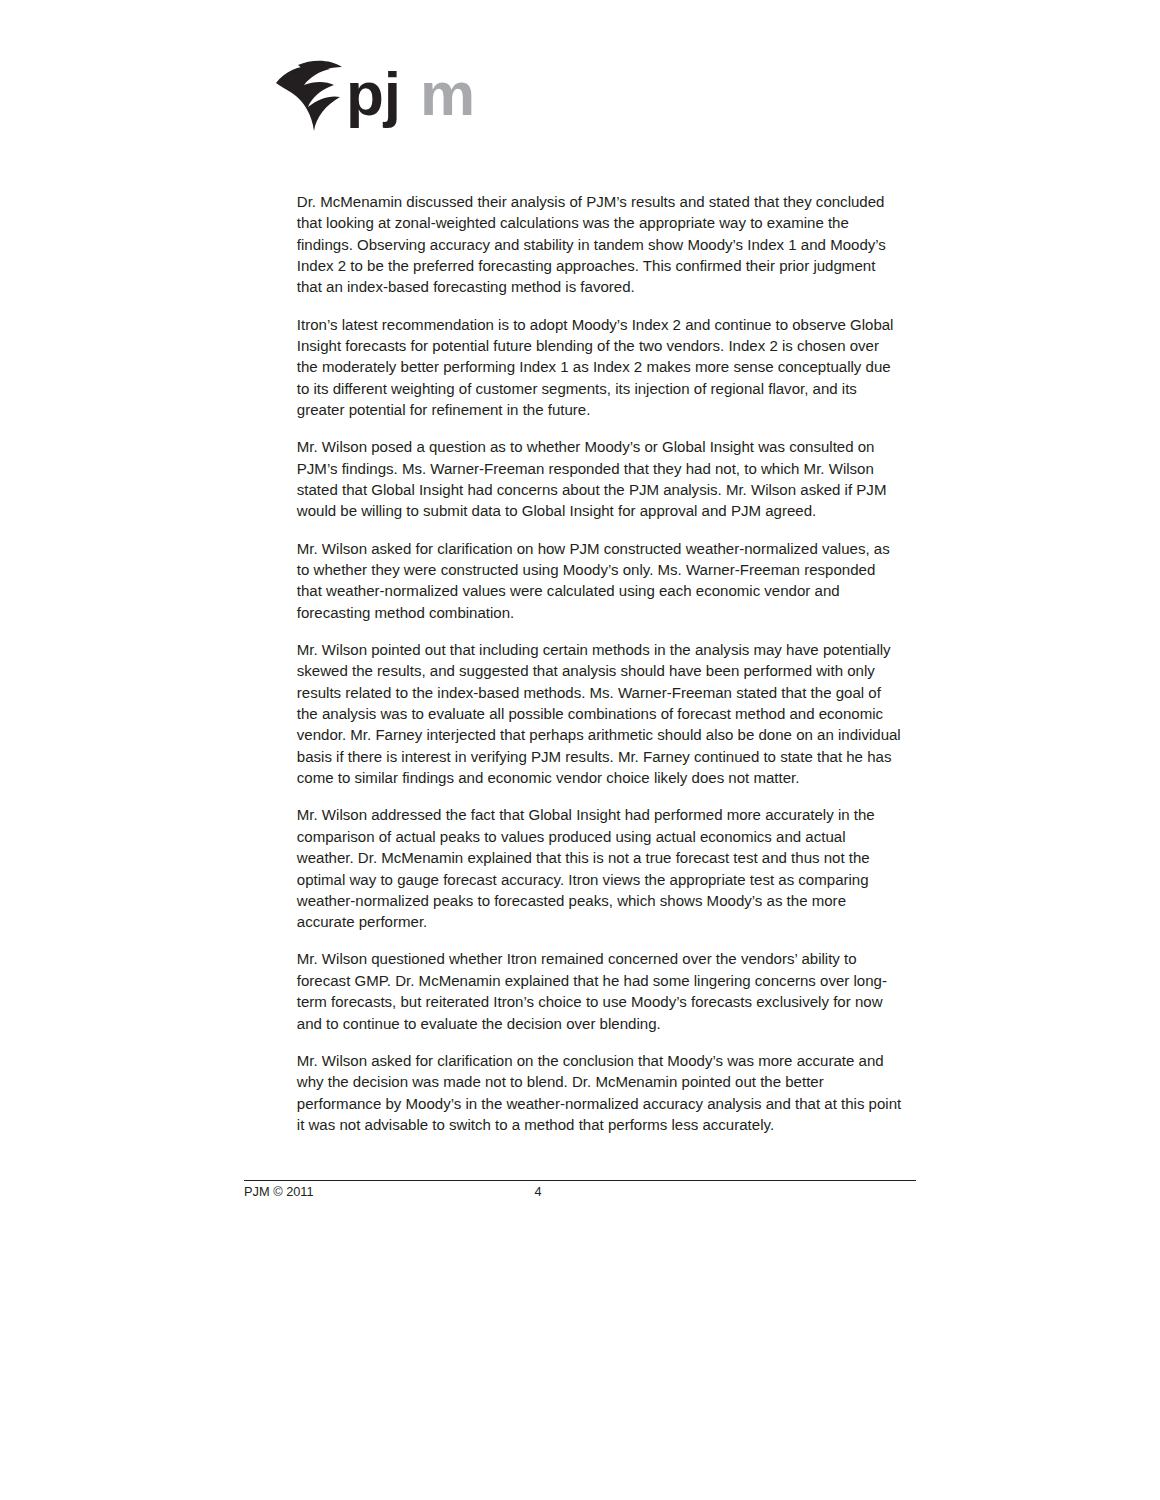pj m
Dr. McMenamin discussed their analysis of PJM’s results and stated that they concluded that looking at zonal-weighted calculations was the appropriate way to examine the findings. Observing accuracy and stability in tandem show Moody’s Index 1 and Moody’s Index 2 to be the preferred forecasting approaches. This confirmed their prior judgment that an index-based forecasting method is favored.
Itron’s latest recommendation is to adopt Moody’s Index 2 and continue to observe Global Insight forecasts for potential future blending of the two vendors. Index 2 is chosen over the moderately better performing Index 1 as Index 2 makes more sense conceptually due to its different weighting of customer segments, its injection of regional flavor, and its greater potential for refinement in the future.
Mr. Wilson posed a question as to whether Moody’s or Global Insight was consulted on PJM’s findings. Ms. Warner-Freeman responded that they had not, to which Mr. Wilson stated that Global Insight had concerns about the PJM analysis. Mr. Wilson asked if PJM would be willing to submit data to Global Insight for approval and PJM agreed.
Mr. Wilson asked for clarification on how PJM constructed weather-normalized values, as to whether they were constructed using Moody’s only. Ms. Warner-Freeman responded that weather-normalized values were calculated using each economic vendor and forecasting method combination.
Mr. Wilson pointed out that including certain methods in the analysis may have potentially skewed the results, and suggested that analysis should have been performed with only results related to the index-based methods. Ms. Warner-Freeman stated that the goal of the analysis was to evaluate all possible combinations of forecast method and economic vendor. Mr. Farney interjected that perhaps arithmetic should also be done on an individual basis if there is interest in verifying PJM results. Mr. Farney continued to state that he has come to similar findings and economic vendor choice likely does not matter.
Mr. Wilson addressed the fact that Global Insight had performed more accurately in the comparison of actual peaks to values produced using actual economics and actual weather. Dr. McMenamin explained that this is not a true forecast test and thus not the optimal way to gauge forecast accuracy. Itron views the appropriate test as comparing weather-normalized peaks to forecasted peaks, which shows Moody’s as the more accurate performer.
Mr. Wilson questioned whether Itron remained concerned over the vendors’ ability to forecast GMP. Dr. McMenamin explained that he had some lingering concerns over long-term forecasts, but reiterated Itron’s choice to use Moody’s forecasts exclusively for now and to continue to evaluate the decision over blending.
Mr. Wilson asked for clarification on the conclusion that Moody’s was more accurate and why the decision was made not to blend. Dr. McMenamin pointed out the better performance by Moody’s in the weather-normalized accuracy analysis and that at this point it was not advisable to switch to a method that performs less accurately.
PJM © 2011
4